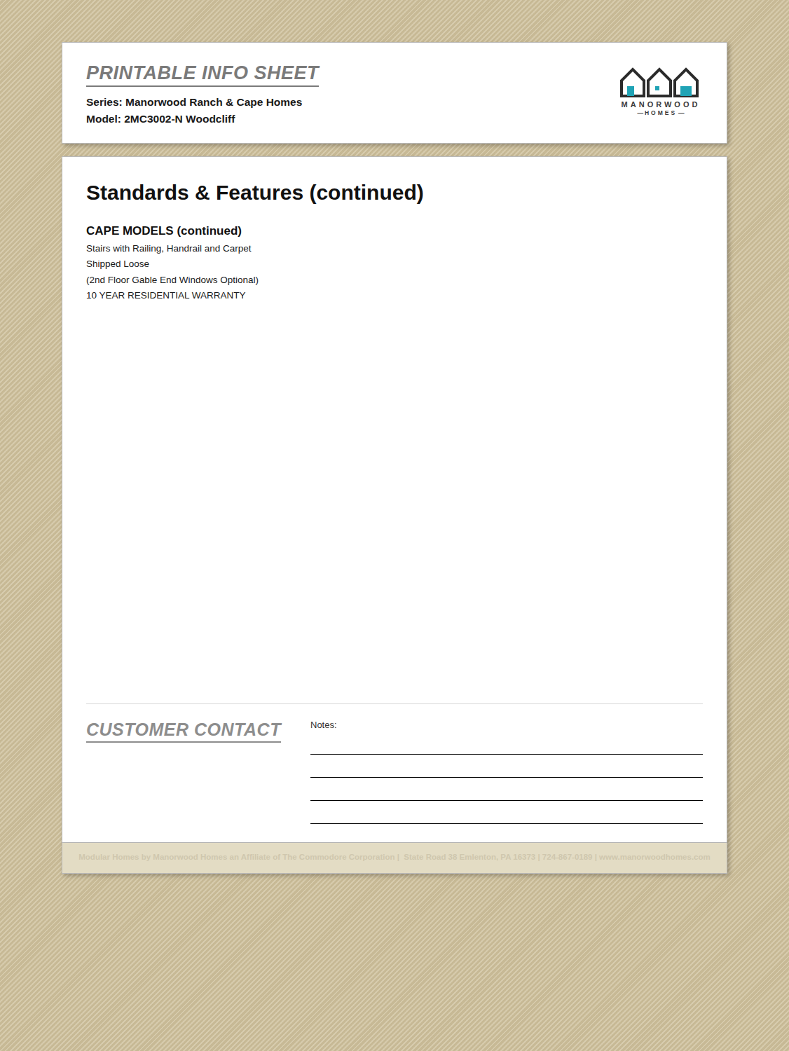Printable Info Sheet
Series: Manorwood Ranch & Cape Homes
Model: 2MC3002-N Woodcliff
MANORWOOD
HOMES
Standards & Features (continued)
CAPE MODELS (continued)
Stairs with Railing, Handrail and Carpet
Shipped Loose
(2nd Floor Gable End Windows Optional)
10 YEAR RESIDENTIAL WARRANTY
Customer Contact
Notes:
Modular Homes by Manorwood Homes an Affiliate of The Commodore Corporation | State Road 38 Emlenton, PA 16373 | 724-867-0189 | www.manorwoodhomes.com